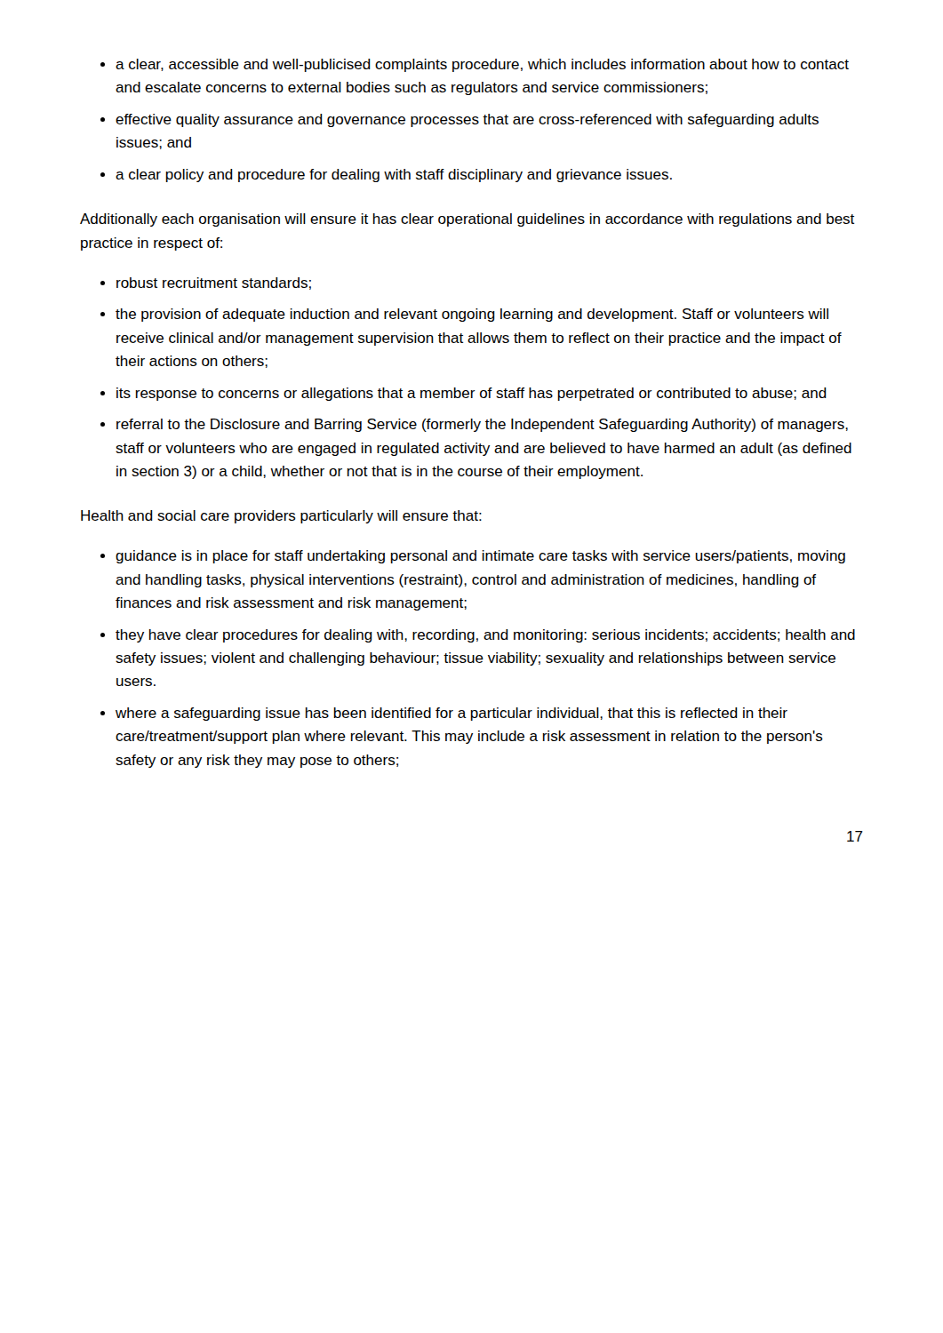a clear, accessible and well-publicised complaints procedure, which includes information about how to contact and escalate concerns to external bodies such as regulators and service commissioners;
effective quality assurance and governance processes that are cross-referenced with safeguarding adults issues; and
a clear policy and procedure for dealing with staff disciplinary and grievance issues.
Additionally each organisation will ensure it has clear operational guidelines in accordance with regulations and best practice in respect of:
robust recruitment standards;
the provision of adequate induction and relevant ongoing learning and development. Staff or volunteers will receive clinical and/or management supervision that allows them to reflect on their practice and the impact of their actions on others;
its response to concerns or allegations that a member of staff has perpetrated or contributed to abuse; and
referral to the Disclosure and Barring Service (formerly the Independent Safeguarding Authority) of managers, staff or volunteers who are engaged in regulated activity and are believed to have harmed an adult (as defined in section 3) or a child, whether or not that is in the course of their employment.
Health and social care providers particularly will ensure that:
guidance is in place for staff undertaking personal and intimate care tasks with service users/patients, moving and handling tasks, physical interventions (restraint), control and administration of medicines, handling of finances and risk assessment and risk management;
they have clear procedures for dealing with, recording, and monitoring: serious incidents; accidents; health and safety issues; violent and challenging behaviour; tissue viability; sexuality and relationships between service users.
where a safeguarding issue has been identified for a particular individual, that this is reflected in their care/treatment/support plan where relevant. This may include a risk assessment in relation to the person's safety or any risk they may pose to others;
17